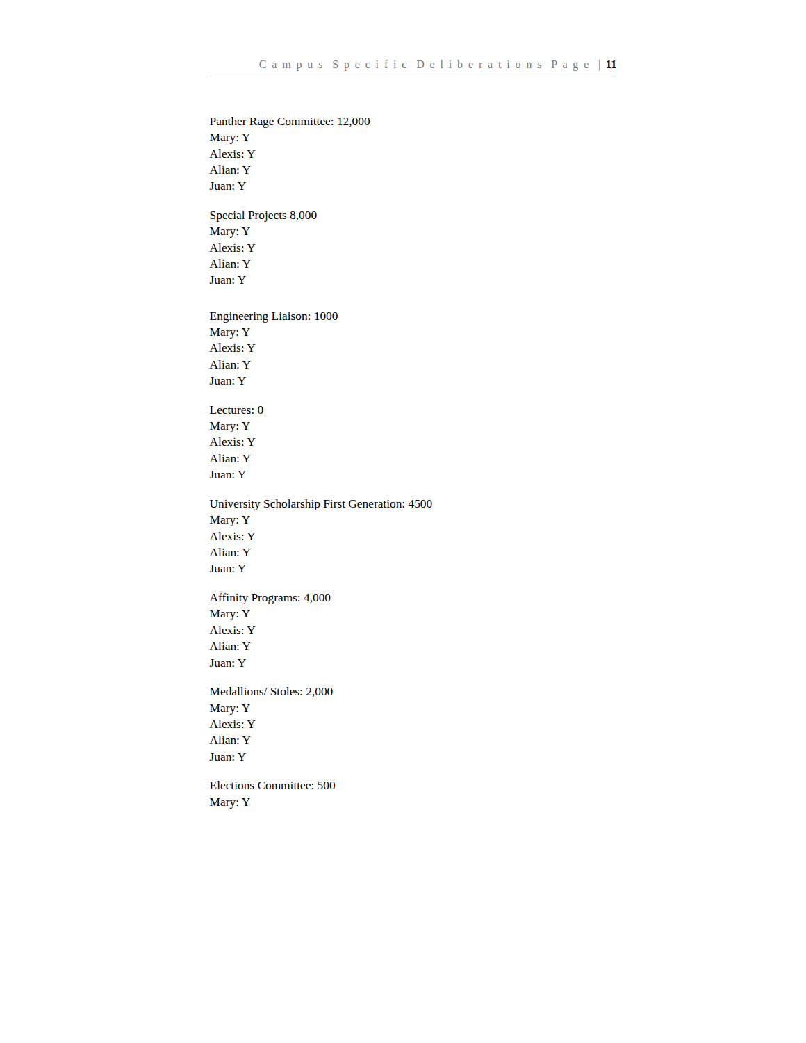C a m p u s S p e c i f i c D e l i b e r a t i o n s P a g e | 11
Panther Rage Committee: 12,000
Mary: Y
Alexis: Y
Alian: Y
Juan: Y
Special Projects 8,000
Mary: Y
Alexis: Y
Alian: Y
Juan: Y
Engineering Liaison: 1000
Mary: Y
Alexis: Y
Alian: Y
Juan: Y
Lectures: 0
Mary: Y
Alexis: Y
Alian: Y
Juan: Y
University Scholarship First Generation: 4500
Mary: Y
Alexis: Y
Alian: Y
Juan: Y
Affinity Programs: 4,000
Mary: Y
Alexis: Y
Alian: Y
Juan: Y
Medallions/ Stoles: 2,000
Mary: Y
Alexis: Y
Alian: Y
Juan: Y
Elections Committee: 500
Mary: Y